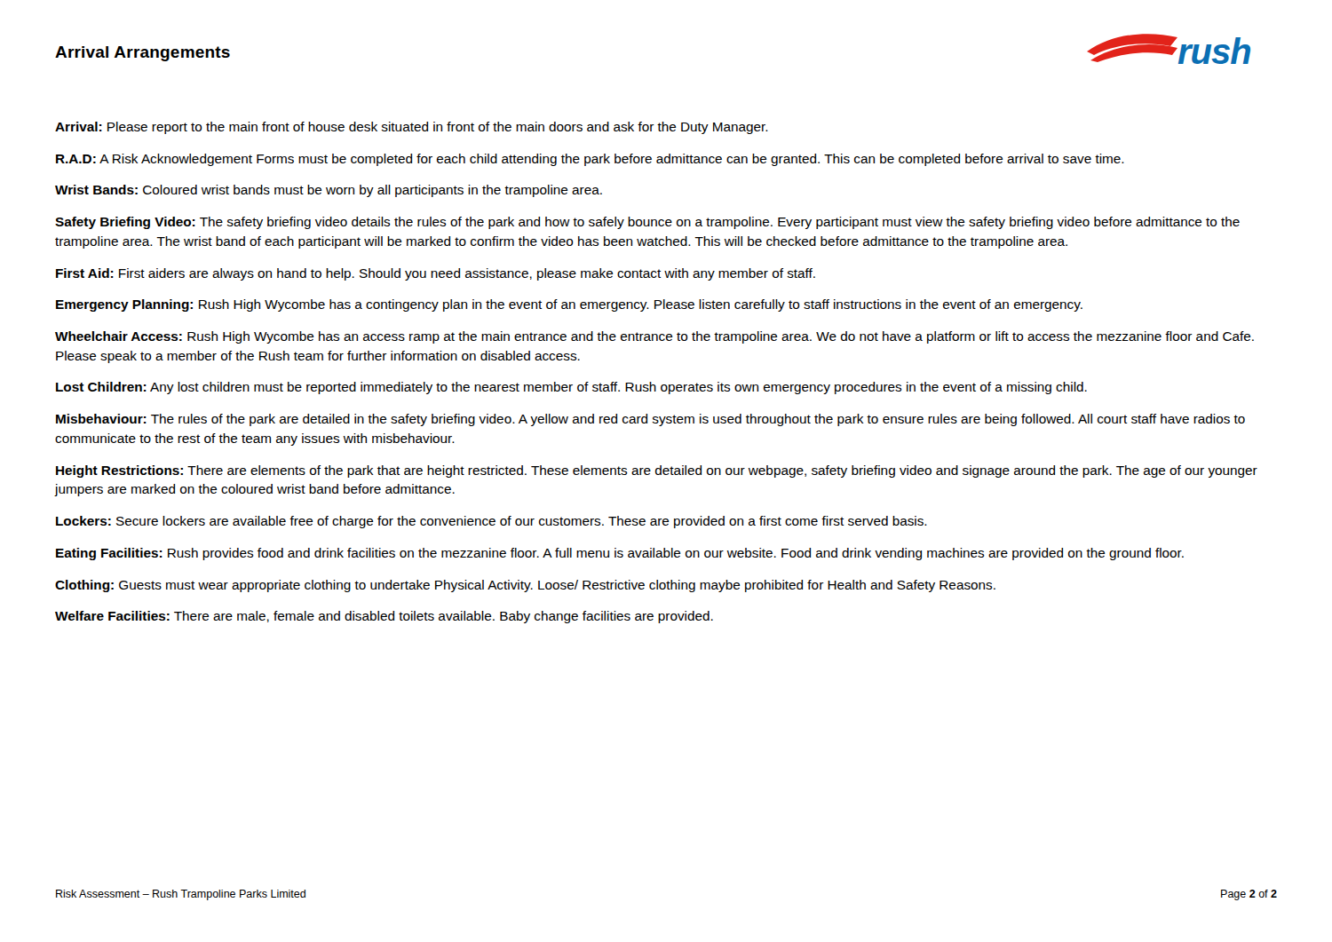rush
Arrival Arrangements
Arrival: Please report to the main front of house desk situated in front of the main doors and ask for the Duty Manager.
R.A.D: A Risk Acknowledgement Forms must be completed for each child attending the park before admittance can be granted. This can be completed before arrival to save time.
Wrist Bands: Coloured wrist bands must be worn by all participants in the trampoline area.
Safety Briefing Video: The safety briefing video details the rules of the park and how to safely bounce on a trampoline. Every participant must view the safety briefing video before admittance to the trampoline area. The wrist band of each participant will be marked to confirm the video has been watched. This will be checked before admittance to the trampoline area.
First Aid: First aiders are always on hand to help. Should you need assistance, please make contact with any member of staff.
Emergency Planning: Rush High Wycombe has a contingency plan in the event of an emergency. Please listen carefully to staff instructions in the event of an emergency.
Wheelchair Access: Rush High Wycombe has an access ramp at the main entrance and the entrance to the trampoline area. We do not have a platform or lift to access the mezzanine floor and Cafe. Please speak to a member of the Rush team for further information on disabled access.
Lost Children: Any lost children must be reported immediately to the nearest member of staff. Rush operates its own emergency procedures in the event of a missing child.
Misbehaviour: The rules of the park are detailed in the safety briefing video. A yellow and red card system is used throughout the park to ensure rules are being followed. All court staff have radios to communicate to the rest of the team any issues with misbehaviour.
Height Restrictions: There are elements of the park that are height restricted. These elements are detailed on our webpage, safety briefing video and signage around the park. The age of our younger jumpers are marked on the coloured wrist band before admittance.
Lockers: Secure lockers are available free of charge for the convenience of our customers. These are provided on a first come first served basis.
Eating Facilities: Rush provides food and drink facilities on the mezzanine floor. A full menu is available on our website. Food and drink vending machines are provided on the ground floor.
Clothing: Guests must wear appropriate clothing to undertake Physical Activity. Loose/ Restrictive clothing maybe prohibited for Health and Safety Reasons.
Welfare Facilities: There are male, female and disabled toilets available. Baby change facilities are provided.
Risk Assessment – Rush Trampoline Parks Limited Page 2 of 2